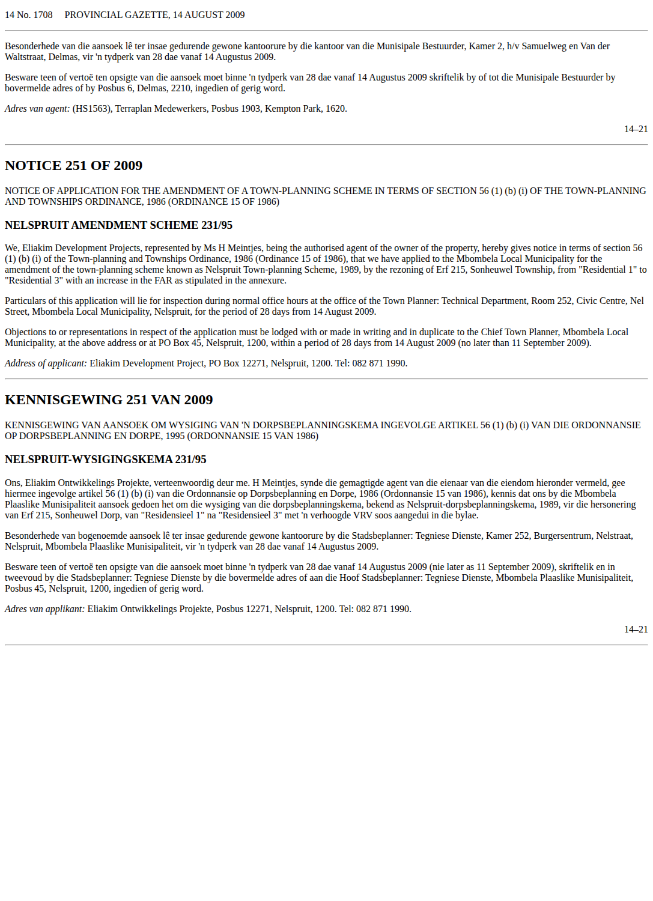14 No. 1708 PROVINCIAL GAZETTE, 14 AUGUST 2009
Besonderhede van die aansoek lê ter insae gedurende gewone kantoorure by die kantoor van die Munisipale Bestuurder, Kamer 2, h/v Samuelweg en Van der Waltstraat, Delmas, vir 'n tydperk van 28 dae vanaf 14 Augustus 2009.
Besware teen of vertoë ten opsigte van die aansoek moet binne 'n tydperk van 28 dae vanaf 14 Augustus 2009 skriftelik by of tot die Munisipale Bestuurder by bovermelde adres of by Posbus 6, Delmas, 2210, ingedien of gerig word.
Adres van agent: (HS1563), Terraplan Medewerkers, Posbus 1903, Kempton Park, 1620.
14–21
NOTICE 251 OF 2009
NOTICE OF APPLICATION FOR THE AMENDMENT OF A TOWN-PLANNING SCHEME IN TERMS OF SECTION 56 (1) (b) (i) OF THE TOWN-PLANNING AND TOWNSHIPS ORDINANCE, 1986 (ORDINANCE 15 OF 1986)
NELSPRUIT AMENDMENT SCHEME 231/95
We, Eliakim Development Projects, represented by Ms H Meintjes, being the authorised agent of the owner of the property, hereby gives notice in terms of section 56 (1) (b) (i) of the Town-planning and Townships Ordinance, 1986 (Ordinance 15 of 1986), that we have applied to the Mbombela Local Municipality for the amendment of the town-planning scheme known as Nelspruit Town-planning Scheme, 1989, by the rezoning of Erf 215, Sonheuwel Township, from "Residential 1" to "Residential 3" with an increase in the FAR as stipulated in the annexure.
Particulars of this application will lie for inspection during normal office hours at the office of the Town Planner: Technical Department, Room 252, Civic Centre, Nel Street, Mbombela Local Municipality, Nelspruit, for the period of 28 days from 14 August 2009.
Objections to or representations in respect of the application must be lodged with or made in writing and in duplicate to the Chief Town Planner, Mbombela Local Municipality, at the above address or at PO Box 45, Nelspruit, 1200, within a period of 28 days from 14 August 2009 (no later than 11 September 2009).
Address of applicant: Eliakim Development Project, PO Box 12271, Nelspruit, 1200. Tel: 082 871 1990.
KENNISGEWING 251 VAN 2009
KENNISGEWING VAN AANSOEK OM WYSIGING VAN 'N DORPSBEPLANNINGSKEMA INGEVOLGE ARTIKEL 56 (1) (b) (i) VAN DIE ORDONNANSIE OP DORPSBEPLANNING EN DORPE, 1995 (ORDONNANSIE 15 VAN 1986)
NELSPRUIT-WYSIGINGSKEMA 231/95
Ons, Eliakim Ontwikkelings Projekte, verteenwoordig deur me. H Meintjes, synde die gemagtigde agent van die eienaar van die eiendom hieronder vermeld, gee hiermee ingevolge artikel 56 (1) (b) (i) van die Ordonnansie op Dorpsbeplanning en Dorpe, 1986 (Ordonnansie 15 van 1986), kennis dat ons by die Mbombela Plaaslike Munisipaliteit aansoek gedoen het om die wysiging van die dorpsbeplanningskema, bekend as Nelspruit-dorpsbeplanningskema, 1989, vir die hersonering van Erf 215, Sonheuwel Dorp, van "Residensieel 1" na "Residensieel 3" met 'n verhoogde VRV soos aangedui in die bylae.
Besonderhede van bogenoemde aansoek lê ter insae gedurende gewone kantoorure by die Stadsbeplanner: Tegniese Dienste, Kamer 252, Burgersentrum, Nelstraat, Nelspruit, Mbombela Plaaslike Munisipaliteit, vir 'n tydperk van 28 dae vanaf 14 Augustus 2009.
Besware teen of vertoë ten opsigte van die aansoek moet binne 'n tydperk van 28 dae vanaf 14 Augustus 2009 (nie later as 11 September 2009), skriftelik en in tweevoud by die Stadsbeplanner: Tegniese Dienste by die bovermelde adres of aan die Hoof Stadsbeplanner: Tegniese Dienste, Mbombela Plaaslike Munisipaliteit, Posbus 45, Nelspruit, 1200, ingedien of gerig word.
Adres van applikant: Eliakim Ontwikkelings Projekte, Posbus 12271, Nelspruit, 1200. Tel: 082 871 1990.
14–21